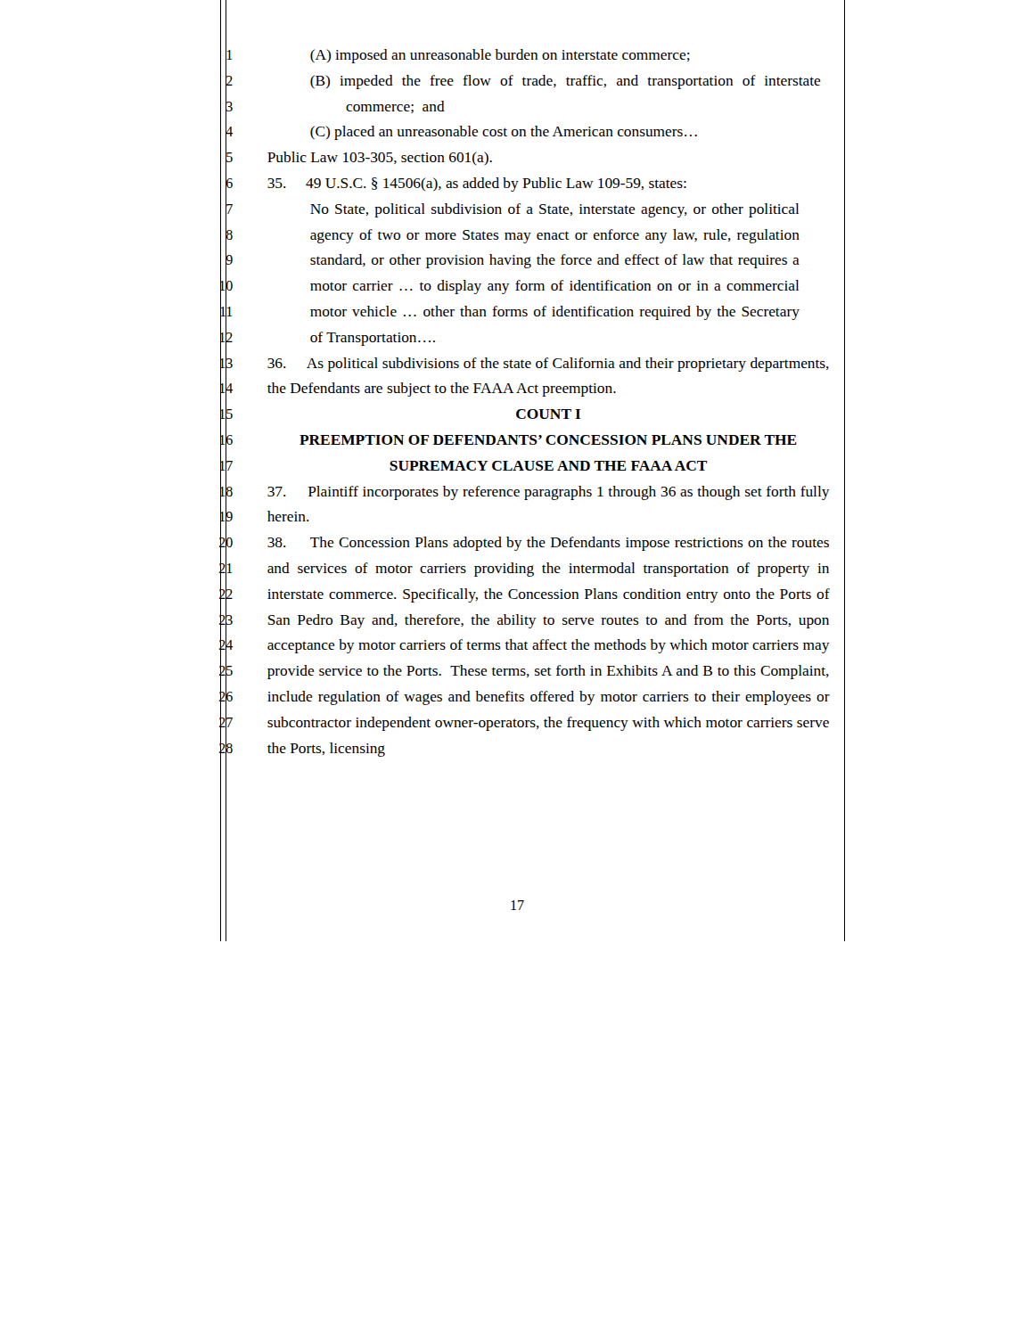1
2
3
4
5
6
7
8
9
10
11
12
13
14
15
16
17
18
19
20
21
22
23
24
25
26
27
28
(A) imposed an unreasonable burden on interstate commerce;
(B) impeded the free flow of trade, traffic, and transportation of interstate commerce; and
(C) placed an unreasonable cost on the American consumers…
Public Law 103-305, section 601(a).
35. 49 U.S.C. § 14506(a), as added by Public Law 109-59, states:
No State, political subdivision of a State, interstate agency, or other political agency of two or more States may enact or enforce any law, rule, regulation standard, or other provision having the force and effect of law that requires a motor carrier … to display any form of identification on or in a commercial motor vehicle … other than forms of identification required by the Secretary of Transportation….
36. As political subdivisions of the state of California and their proprietary departments, the Defendants are subject to the FAAA Act preemption.
COUNT I
PREEMPTION OF DEFENDANTS’ CONCESSION PLANS UNDER THE SUPREMACY CLAUSE AND THE FAAA ACT
37. Plaintiff incorporates by reference paragraphs 1 through 36 as though set forth fully herein.
38. The Concession Plans adopted by the Defendants impose restrictions on the routes and services of motor carriers providing the intermodal transportation of property in interstate commerce. Specifically, the Concession Plans condition entry onto the Ports of San Pedro Bay and, therefore, the ability to serve routes to and from the Ports, upon acceptance by motor carriers of terms that affect the methods by which motor carriers may provide service to the Ports. These terms, set forth in Exhibits A and B to this Complaint, include regulation of wages and benefits offered by motor carriers to their employees or subcontractor independent owner-operators, the frequency with which motor carriers serve the Ports, licensing
17